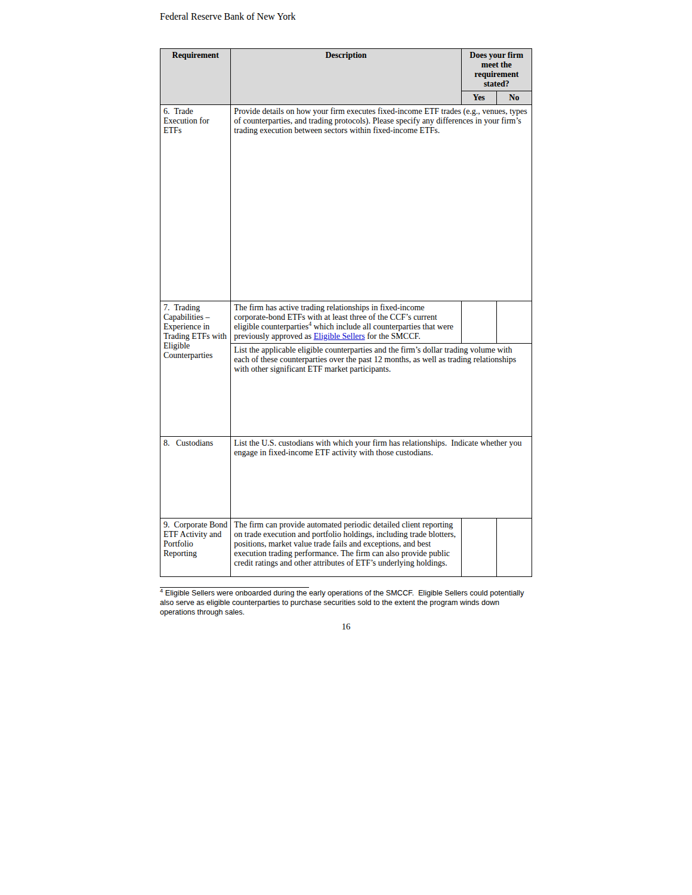Federal Reserve Bank of New York
| Requirement | Description | Does your firm meet the requirement stated? |
| --- | --- | --- |
| Yes | No |
| 6. Trade Execution for ETFs | Provide details on how your firm executes fixed-income ETF trades (e.g., venues, types of counterparties, and trading protocols). Please specify any differences in your firm’s trading execution between sectors within fixed-income ETFs. |
| 7. Trading Capabilities – Experience in Trading ETFs with Eligible Counterparties | The firm has active trading relationships in fixed-income corporate-bond ETFs with at least three of the CCF’s current eligible counterparties 4 which include all counterparties that were previously approved as Eligible Sellers for the SMCCF. | | |
| List the applicable eligible counterparties and the firm’s dollar trading volume with each of these counterparties over the past 12 months, as well as trading relationships with other significant ETF market participants. |
| 8. Custodians | List the U.S. custodians with which your firm has relationships. Indicate whether you engage in fixed-income ETF activity with those custodians. |
| 9. Corporate Bond ETF Activity and Portfolio Reporting | The firm can provide automated periodic detailed client reporting on trade execution and portfolio holdings, including trade blotters, positions, market value trade fails and exceptions, and best execution trading performance. The firm can also provide public credit ratings and other attributes of ETF’s underlying holdings. | | |
4 Eligible Sellers were onboarded during the early operations of the SMCCF. Eligible Sellers could potentially also serve as eligible counterparties to purchase securities sold to the extent the program winds down operations through sales.
16